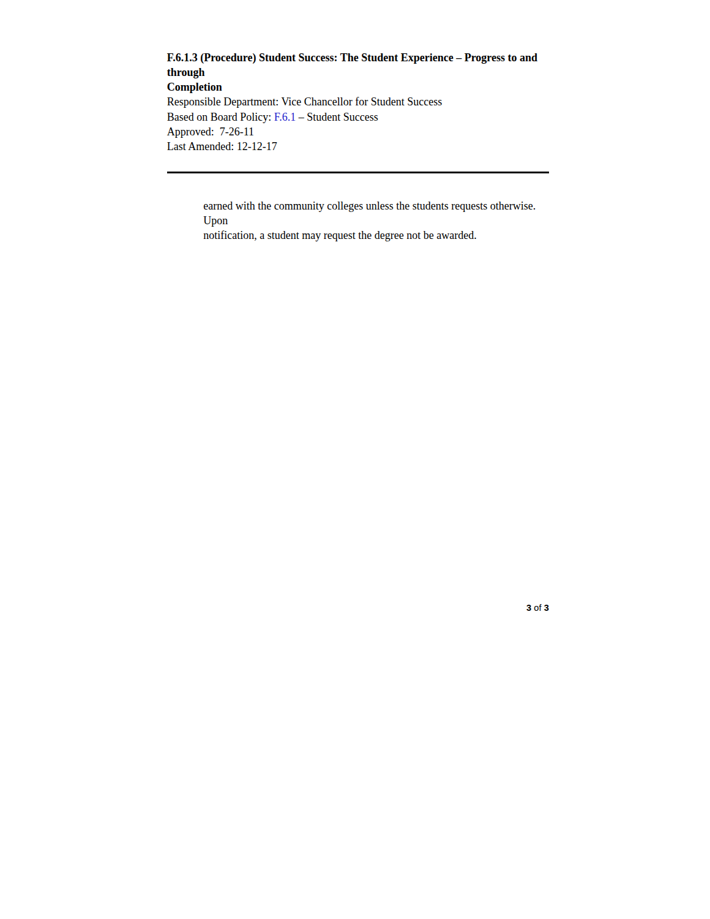F.6.1.3 (Procedure) Student Success: The Student Experience – Progress to and through
Completion
Responsible Department: Vice Chancellor for Student Success
Based on Board Policy: F.6.1 – Student Success
Approved: 7-26-11
Last Amended: 12-12-17
earned with the community colleges unless the students requests otherwise. Upon
notification, a student may request the degree not be awarded.
3 of 3